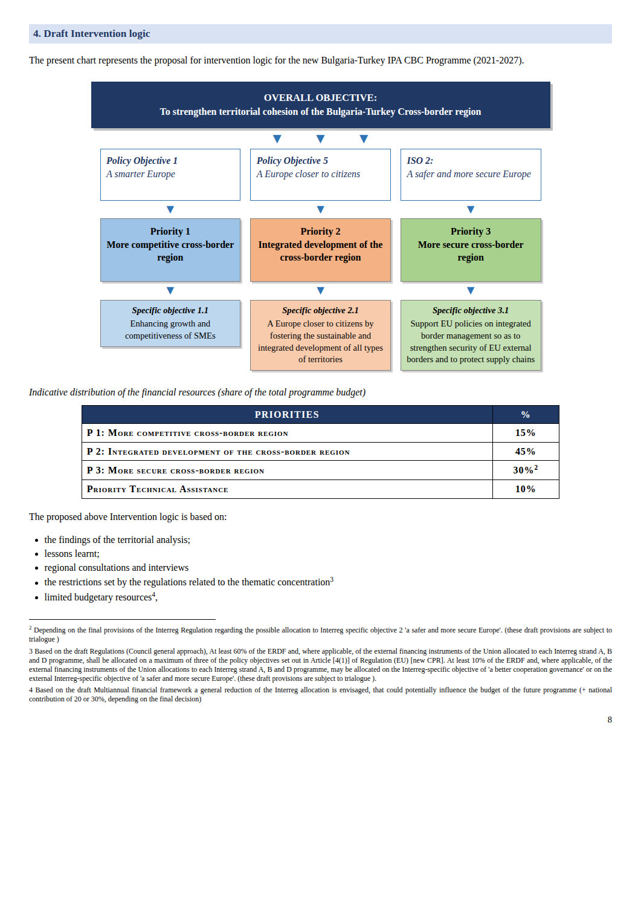4. Draft Intervention logic
The present chart represents the proposal for intervention logic for the new Bulgaria-Turkey IPA CBC Programme (2021-2027).
OVERALL OBJECTIVE:
To strengthen territorial cohesion of the Bulgaria-Turkey Cross-border region
▼ ▼ ▼
| Policy Objective 1 A smarter Europe ▼ Priority 1 More competitive cross-border region ▼ Specific objective 1.1 Enhancing growth and competitiveness of SMEs | Policy Objective 5 A Europe closer to citizens ▼ Priority 2 Integrated development of the cross-border region ▼ Specific objective 2.1 A Europe closer to citizens by fostering the sustainable and integrated development of all types of territories | ISO 2: A safer and more secure Europe ▼ Priority 3 More secure cross-border region ▼ Specific objective 3.1 Support EU policies on integrated border management so as to strengthen security of EU external borders and to protect supply chains |
Indicative distribution of the financial resources (share of the total programme budget)
| PRIORITIES | % |
| --- | --- |
| P 1: More competitive cross-border region | 15% |
| P 2: Integrated development of the cross-border region | 45% |
| P 3: More secure cross-border region | 30% 2 |
| Priority Technical Assistance | 10% |
The proposed above Intervention logic is based on:
the findings of the territorial analysis;
lessons learnt;
regional consultations and interviews
the restrictions set by the regulations related to the thematic concentration3
limited budgetary resources4,
2 Depending on the final provisions of the Interreg Regulation regarding the possible allocation to Interreg specific objective 2 'a safer and more secure Europe'. (these draft provisions are subject to trialogue )
3 Based on the draft Regulations (Council general approach), At least 60% of the ERDF and, where applicable, of the external financing instruments of the Union allocated to each Interreg strand A, B and D programme, shall be allocated on a maximum of three of the policy objectives set out in Article [4(1)] of Regulation (EU) [new CPR]. At least 10% of the ERDF and, where applicable, of the external financing instruments of the Union allocations to each Interreg strand A, B and D programme, may be allocated on the Interreg-specific objective of 'a better cooperation governance' or on the external Interreg-specific objective of 'a safer and more secure Europe'. (these draft provisions are subject to trialogue ).
4 Based on the draft Multiannual financial framework a general reduction of the Interreg allocation is envisaged, that could potentially influence the budget of the future programme (+ national contribution of 20 or 30%, depending on the final decision)
8